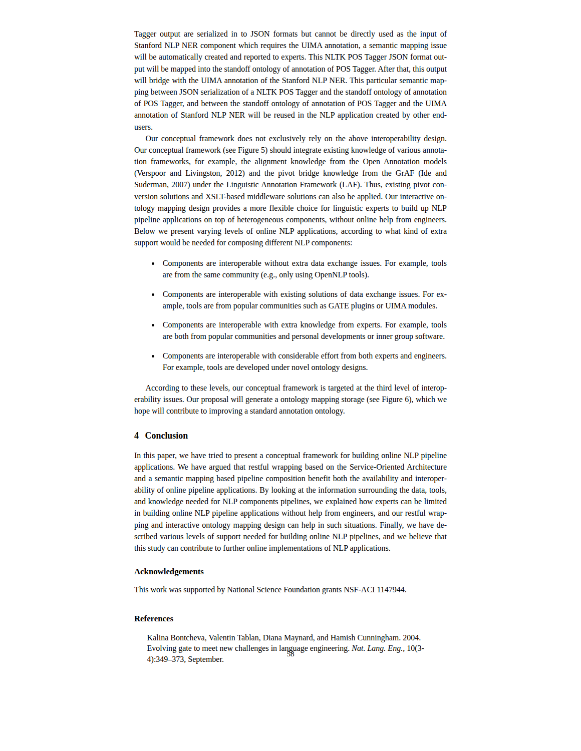Tagger output are serialized in to JSON formats but cannot be directly used as the input of Stanford NLP NER component which requires the UIMA annotation, a semantic mapping issue will be automatically created and reported to experts. This NLTK POS Tagger JSON format output will be mapped into the standoff ontology of annotation of POS Tagger. After that, this output will bridge with the UIMA annotation of the Stanford NLP NER. This particular semantic mapping between JSON serialization of a NLTK POS Tagger and the standoff ontology of annotation of POS Tagger, and between the standoff ontology of annotation of POS Tagger and the UIMA annotation of Stanford NLP NER will be reused in the NLP application created by other end-users.
Our conceptual framework does not exclusively rely on the above interoperability design. Our conceptual framework (see Figure 5) should integrate existing knowledge of various annotation frameworks, for example, the alignment knowledge from the Open Annotation models (Verspoor and Livingston, 2012) and the pivot bridge knowledge from the GrAF (Ide and Suderman, 2007) under the Linguistic Annotation Framework (LAF). Thus, existing pivot conversion solutions and XSLT-based middleware solutions can also be applied. Our interactive ontology mapping design provides a more flexible choice for linguistic experts to build up NLP pipeline applications on top of heterogeneous components, without online help from engineers. Below we present varying levels of online NLP applications, according to what kind of extra support would be needed for composing different NLP components:
Components are interoperable without extra data exchange issues. For example, tools are from the same community (e.g., only using OpenNLP tools).
Components are interoperable with existing solutions of data exchange issues. For example, tools are from popular communities such as GATE plugins or UIMA modules.
Components are interoperable with extra knowledge from experts. For example, tools are both from popular communities and personal developments or inner group software.
Components are interoperable with considerable effort from both experts and engineers. For example, tools are developed under novel ontology designs.
According to these levels, our conceptual framework is targeted at the third level of interoperability issues. Our proposal will generate a ontology mapping storage (see Figure 6), which we hope will contribute to improving a standard annotation ontology.
4 Conclusion
In this paper, we have tried to present a conceptual framework for building online NLP pipeline applications. We have argued that restful wrapping based on the Service-Oriented Architecture and a semantic mapping based pipeline composition benefit both the availability and interoperability of online pipeline applications. By looking at the information surrounding the data, tools, and knowledge needed for NLP components pipelines, we explained how experts can be limited in building online NLP pipeline applications without help from engineers, and our restful wrapping and interactive ontology mapping design can help in such situations. Finally, we have described various levels of support needed for building online NLP pipelines, and we believe that this study can contribute to further online implementations of NLP applications.
Acknowledgements
This work was supported by National Science Foundation grants NSF-ACI 1147944.
References
Kalina Bontcheva, Valentin Tablan, Diana Maynard, and Hamish Cunningham. 2004. Evolving gate to meet new challenges in language engineering. Nat. Lang. Eng., 10(3-4):349–373, September.
58